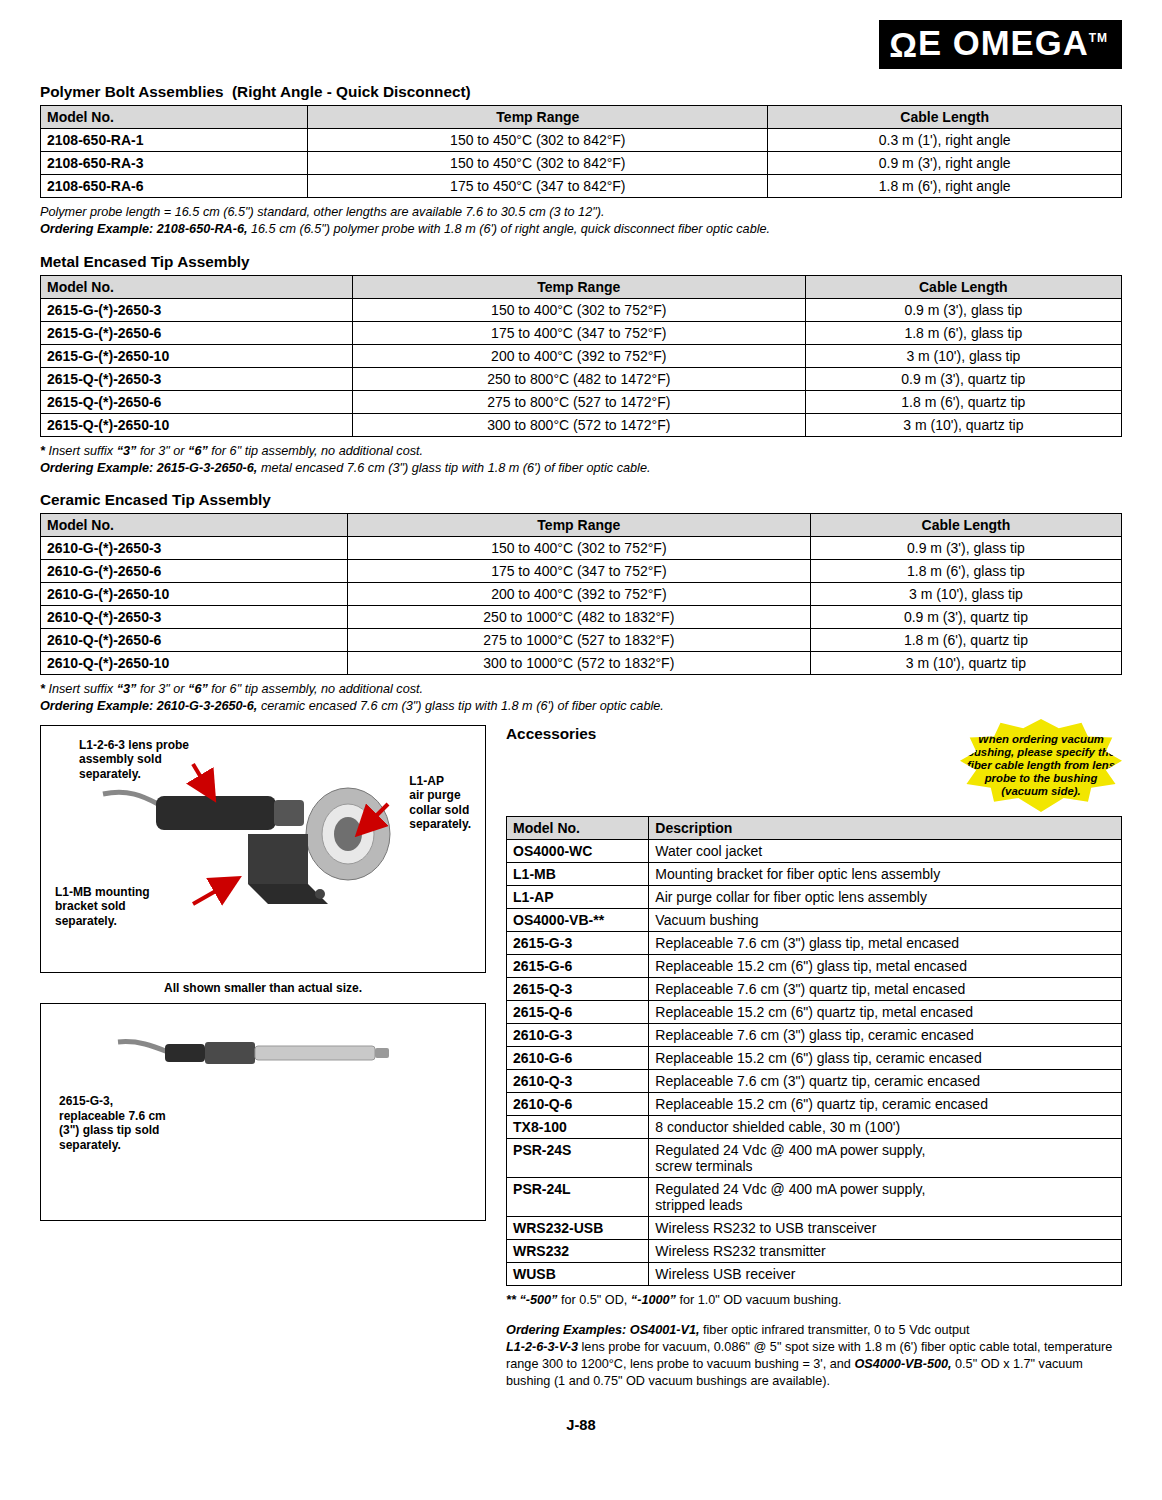ΩE OMEGATM
Polymer Bolt Assemblies (Right Angle - Quick Disconnect)
| Model No. | Temp Range | Cable Length |
| --- | --- | --- |
| 2108-650-RA-1 | 150 to 450°C (302 to 842°F) | 0.3 m (1'), right angle |
| 2108-650-RA-3 | 150 to 450°C (302 to 842°F) | 0.9 m (3'), right angle |
| 2108-650-RA-6 | 175 to 450°C (347 to 842°F) | 1.8 m (6'), right angle |
Polymer probe length = 16.5 cm (6.5") standard, other lengths are available 7.6 to 30.5 cm (3 to 12").
Ordering Example: 2108-650-RA-6, 16.5 cm (6.5") polymer probe with 1.8 m (6') of right angle, quick disconnect fiber optic cable.
Metal Encased Tip Assembly
| Model No. | Temp Range | Cable Length |
| --- | --- | --- |
| 2615-G-(*)-2650-3 | 150 to 400°C (302 to 752°F) | 0.9 m (3'), glass tip |
| 2615-G-(*)-2650-6 | 175 to 400°C (347 to 752°F) | 1.8 m (6'), glass tip |
| 2615-G-(*)-2650-10 | 200 to 400°C (392 to 752°F) | 3 m (10'), glass tip |
| 2615-Q-(*)-2650-3 | 250 to 800°C (482 to 1472°F) | 0.9 m (3'), quartz tip |
| 2615-Q-(*)-2650-6 | 275 to 800°C (527 to 1472°F) | 1.8 m (6'), quartz tip |
| 2615-Q-(*)-2650-10 | 300 to 800°C (572 to 1472°F) | 3 m (10'), quartz tip |
* Insert suffix “3” for 3" or “6” for 6" tip assembly, no additional cost.
Ordering Example: 2615-G-3-2650-6, metal encased 7.6 cm (3") glass tip with 1.8 m (6') of fiber optic cable.
Ceramic Encased Tip Assembly
| Model No. | Temp Range | Cable Length |
| --- | --- | --- |
| 2610-G-(*)-2650-3 | 150 to 400°C (302 to 752°F) | 0.9 m (3'), glass tip |
| 2610-G-(*)-2650-6 | 175 to 400°C (347 to 752°F) | 1.8 m (6'), glass tip |
| 2610-G-(*)-2650-10 | 200 to 400°C (392 to 752°F) | 3 m (10'), glass tip |
| 2610-Q-(*)-2650-3 | 250 to 1000°C (482 to 1832°F) | 0.9 m (3'), quartz tip |
| 2610-Q-(*)-2650-6 | 275 to 1000°C (527 to 1832°F) | 1.8 m (6'), quartz tip |
| 2610-Q-(*)-2650-10 | 300 to 1000°C (572 to 1832°F) | 3 m (10'), quartz tip |
* Insert suffix “3” for 3" or “6” for 6" tip assembly, no additional cost.
Ordering Example: 2610-G-3-2650-6, ceramic encased 7.6 cm (3") glass tip with 1.8 m (6') of fiber optic cable.
L1-2-6-3 lens probe
assembly sold
separately.
L1-AP
air purge
collar sold
separately.
L1-MB mounting
bracket sold
separately.
All shown smaller than actual size.
2615-G-3,
replaceable 7.6 cm
(3") glass tip sold
separately.
When ordering vacuum bushing, please specify the fiber cable length from lens probe to the bushing (vacuum side).
Accessories
| Model No. | Description |
| --- | --- |
| OS4000-WC | Water cool jacket |
| L1-MB | Mounting bracket for fiber optic lens assembly |
| L1-AP | Air purge collar for fiber optic lens assembly |
| OS4000-VB-** | Vacuum bushing |
| 2615-G-3 | Replaceable 7.6 cm (3") glass tip, metal encased |
| 2615-G-6 | Replaceable 15.2 cm (6") glass tip, metal encased |
| 2615-Q-3 | Replaceable 7.6 cm (3") quartz tip, metal encased |
| 2615-Q-6 | Replaceable 15.2 cm (6") quartz tip, metal encased |
| 2610-G-3 | Replaceable 7.6 cm (3") glass tip, ceramic encased |
| 2610-G-6 | Replaceable 15.2 cm (6") glass tip, ceramic encased |
| 2610-Q-3 | Replaceable 7.6 cm (3") quartz tip, ceramic encased |
| 2610-Q-6 | Replaceable 15.2 cm (6") quartz tip, ceramic encased |
| TX8-100 | 8 conductor shielded cable, 30 m (100') |
| PSR-24S | Regulated 24 Vdc @ 400 mA power supply, screw terminals |
| PSR-24L | Regulated 24 Vdc @ 400 mA power supply, stripped leads |
| WRS232-USB | Wireless RS232 to USB transceiver |
| WRS232 | Wireless RS232 transmitter |
| WUSB | Wireless USB receiver |
** “-500” for 0.5" OD, “-1000” for 1.0" OD vacuum bushing.
Ordering Examples: OS4001-V1, fiber optic infrared transmitter, 0 to 5 Vdc output
L1-2-6-3-V-3 lens probe for vacuum, 0.086" @ 5" spot size with 1.8 m (6') fiber optic cable total, temperature range 300 to 1200°C, lens probe to vacuum bushing = 3', and OS4000-VB-500, 0.5" OD x 1.7" vacuum bushing (1 and 0.75" OD vacuum bushings are available).
J-88